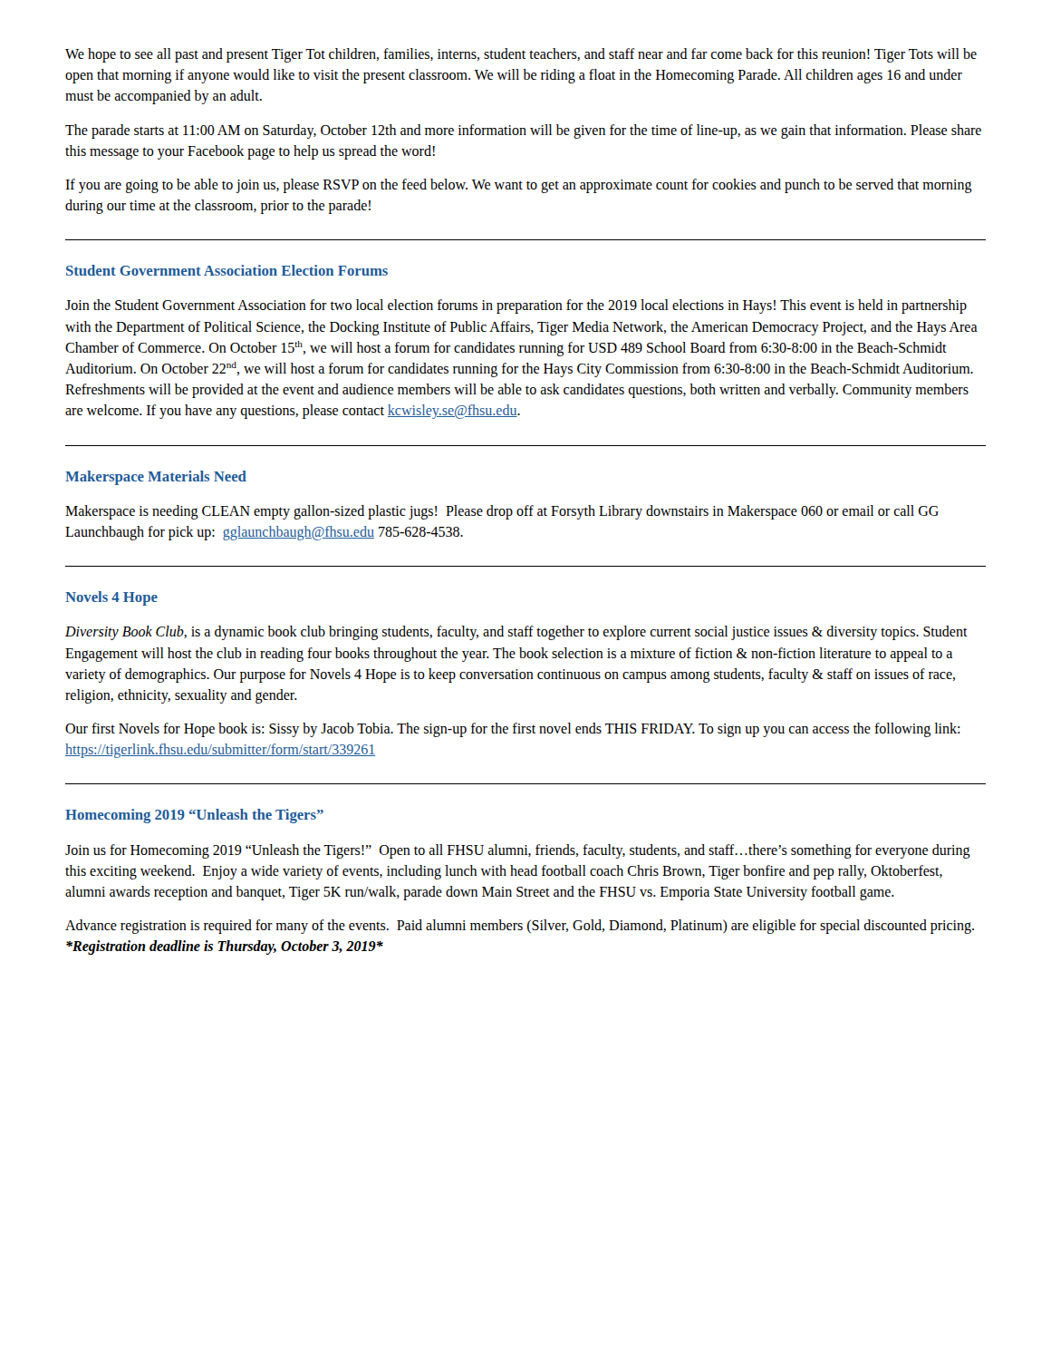We hope to see all past and present Tiger Tot children, families, interns, student teachers, and staff near and far come back for this reunion! Tiger Tots will be open that morning if anyone would like to visit the present classroom. We will be riding a float in the Homecoming Parade. All children ages 16 and under must be accompanied by an adult.
The parade starts at 11:00 AM on Saturday, October 12th and more information will be given for the time of line-up, as we gain that information. Please share this message to your Facebook page to help us spread the word!
If you are going to be able to join us, please RSVP on the feed below. We want to get an approximate count for cookies and punch to be served that morning during our time at the classroom, prior to the parade!
Student Government Association Election Forums
Join the Student Government Association for two local election forums in preparation for the 2019 local elections in Hays! This event is held in partnership with the Department of Political Science, the Docking Institute of Public Affairs, Tiger Media Network, the American Democracy Project, and the Hays Area Chamber of Commerce. On October 15th, we will host a forum for candidates running for USD 489 School Board from 6:30-8:00 in the Beach-Schmidt Auditorium. On October 22nd, we will host a forum for candidates running for the Hays City Commission from 6:30-8:00 in the Beach-Schmidt Auditorium. Refreshments will be provided at the event and audience members will be able to ask candidates questions, both written and verbally. Community members are welcome. If you have any questions, please contact kcwisley.se@fhsu.edu.
Makerspace Materials Need
Makerspace is needing CLEAN empty gallon-sized plastic jugs! Please drop off at Forsyth Library downstairs in Makerspace 060 or email or call GG Launchbaugh for pick up: gglaunchbaugh@fhsu.edu 785-628-4538.
Novels 4 Hope
Diversity Book Club, is a dynamic book club bringing students, faculty, and staff together to explore current social justice issues & diversity topics. Student Engagement will host the club in reading four books throughout the year. The book selection is a mixture of fiction & non-fiction literature to appeal to a variety of demographics. Our purpose for Novels 4 Hope is to keep conversation continuous on campus among students, faculty & staff on issues of race, religion, ethnicity, sexuality and gender.
Our first Novels for Hope book is: Sissy by Jacob Tobia. The sign-up for the first novel ends THIS FRIDAY. To sign up you can access the following link: https://tigerlink.fhsu.edu/submitter/form/start/339261
Homecoming 2019 “Unleash the Tigers”
Join us for Homecoming 2019 “Unleash the Tigers!” Open to all FHSU alumni, friends, faculty, students, and staff…there’s something for everyone during this exciting weekend. Enjoy a wide variety of events, including lunch with head football coach Chris Brown, Tiger bonfire and pep rally, Oktoberfest, alumni awards reception and banquet, Tiger 5K run/walk, parade down Main Street and the FHSU vs. Emporia State University football game.
Advance registration is required for many of the events. Paid alumni members (Silver, Gold, Diamond, Platinum) are eligible for special discounted pricing. *Registration deadline is Thursday, October 3, 2019*